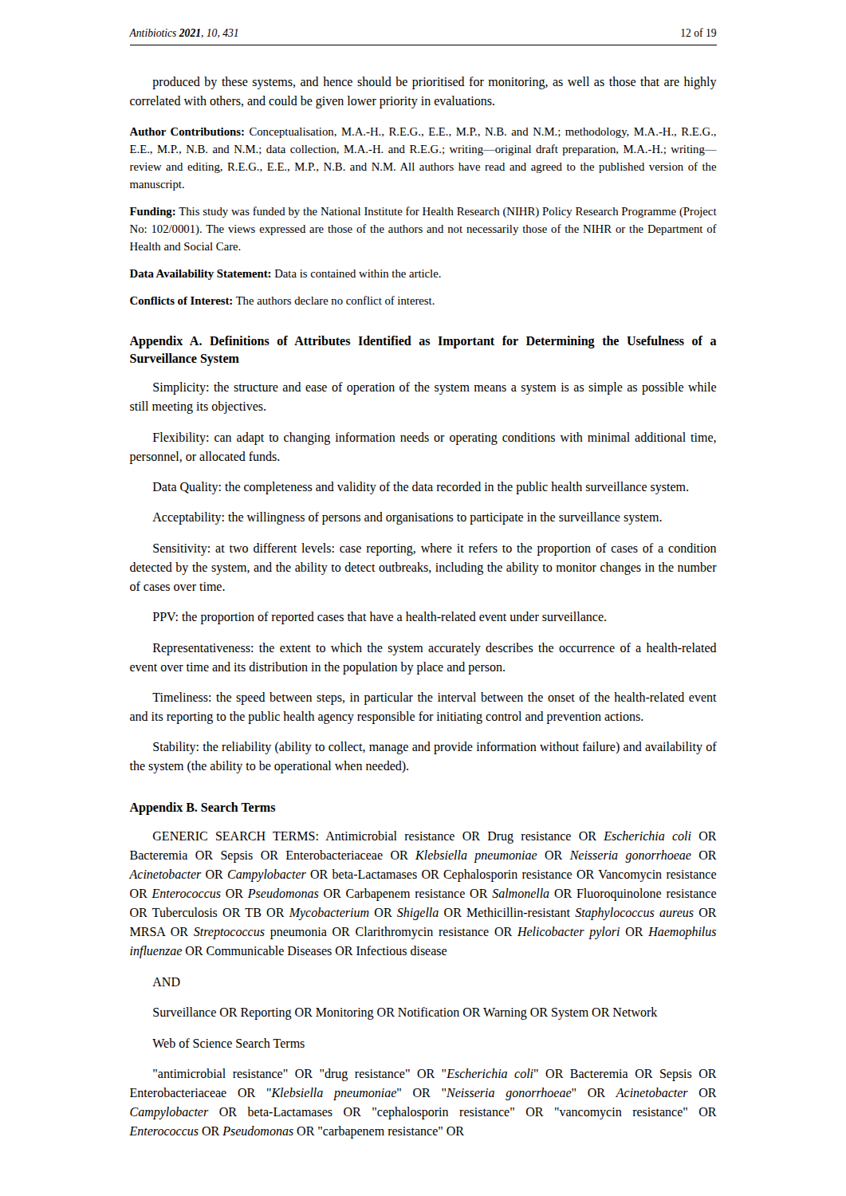Antibiotics 2021, 10, 431 12 of 19
produced by these systems, and hence should be prioritised for monitoring, as well as those that are highly correlated with others, and could be given lower priority in evaluations.
Author Contributions: Conceptualisation, M.A.-H., R.E.G., E.E., M.P., N.B. and N.M.; methodology, M.A.-H., R.E.G., E.E., M.P., N.B. and N.M.; data collection, M.A.-H. and R.E.G.; writing—original draft preparation, M.A.-H.; writing—review and editing, R.E.G., E.E., M.P., N.B. and N.M. All authors have read and agreed to the published version of the manuscript.
Funding: This study was funded by the National Institute for Health Research (NIHR) Policy Research Programme (Project No: 102/0001). The views expressed are those of the authors and not necessarily those of the NIHR or the Department of Health and Social Care.
Data Availability Statement: Data is contained within the article.
Conflicts of Interest: The authors declare no conflict of interest.
Appendix A. Definitions of Attributes Identified as Important for Determining the Usefulness of a Surveillance System
Simplicity: the structure and ease of operation of the system means a system is as simple as possible while still meeting its objectives.
Flexibility: can adapt to changing information needs or operating conditions with minimal additional time, personnel, or allocated funds.
Data Quality: the completeness and validity of the data recorded in the public health surveillance system.
Acceptability: the willingness of persons and organisations to participate in the surveillance system.
Sensitivity: at two different levels: case reporting, where it refers to the proportion of cases of a condition detected by the system, and the ability to detect outbreaks, including the ability to monitor changes in the number of cases over time.
PPV: the proportion of reported cases that have a health-related event under surveillance.
Representativeness: the extent to which the system accurately describes the occurrence of a health-related event over time and its distribution in the population by place and person.
Timeliness: the speed between steps, in particular the interval between the onset of the health-related event and its reporting to the public health agency responsible for initiating control and prevention actions.
Stability: the reliability (ability to collect, manage and provide information without failure) and availability of the system (the ability to be operational when needed).
Appendix B. Search Terms
GENERIC SEARCH TERMS: Antimicrobial resistance OR Drug resistance OR Escherichia coli OR Bacteremia OR Sepsis OR Enterobacteriaceae OR Klebsiella pneumoniae OR Neisseria gonorrhoeae OR Acinetobacter OR Campylobacter OR beta-Lactamases OR Cephalosporin resistance OR Vancomycin resistance OR Enterococcus OR Pseudomonas OR Carbapenem resistance OR Salmonella OR Fluoroquinolone resistance OR Tuberculosis OR TB OR Mycobacterium OR Shigella OR Methicillin-resistant Staphylococcus aureus OR MRSA OR Streptococcus pneumonia OR Clarithromycin resistance OR Helicobacter pylori OR Haemophilus influenzae OR Communicable Diseases OR Infectious disease
AND
Surveillance OR Reporting OR Monitoring OR Notification OR Warning OR System OR Network
Web of Science Search Terms
"antimicrobial resistance" OR "drug resistance" OR "Escherichia coli" OR Bacteremia OR Sepsis OR Enterobacteriaceae OR "Klebsiella pneumoniae" OR "Neisseria gonorrhoeae" OR Acinetobacter OR Campylobacter OR beta-Lactamases OR "cephalosporin resistance" OR "vancomycin resistance" OR Enterococcus OR Pseudomonas OR "carbapenem resistance" OR